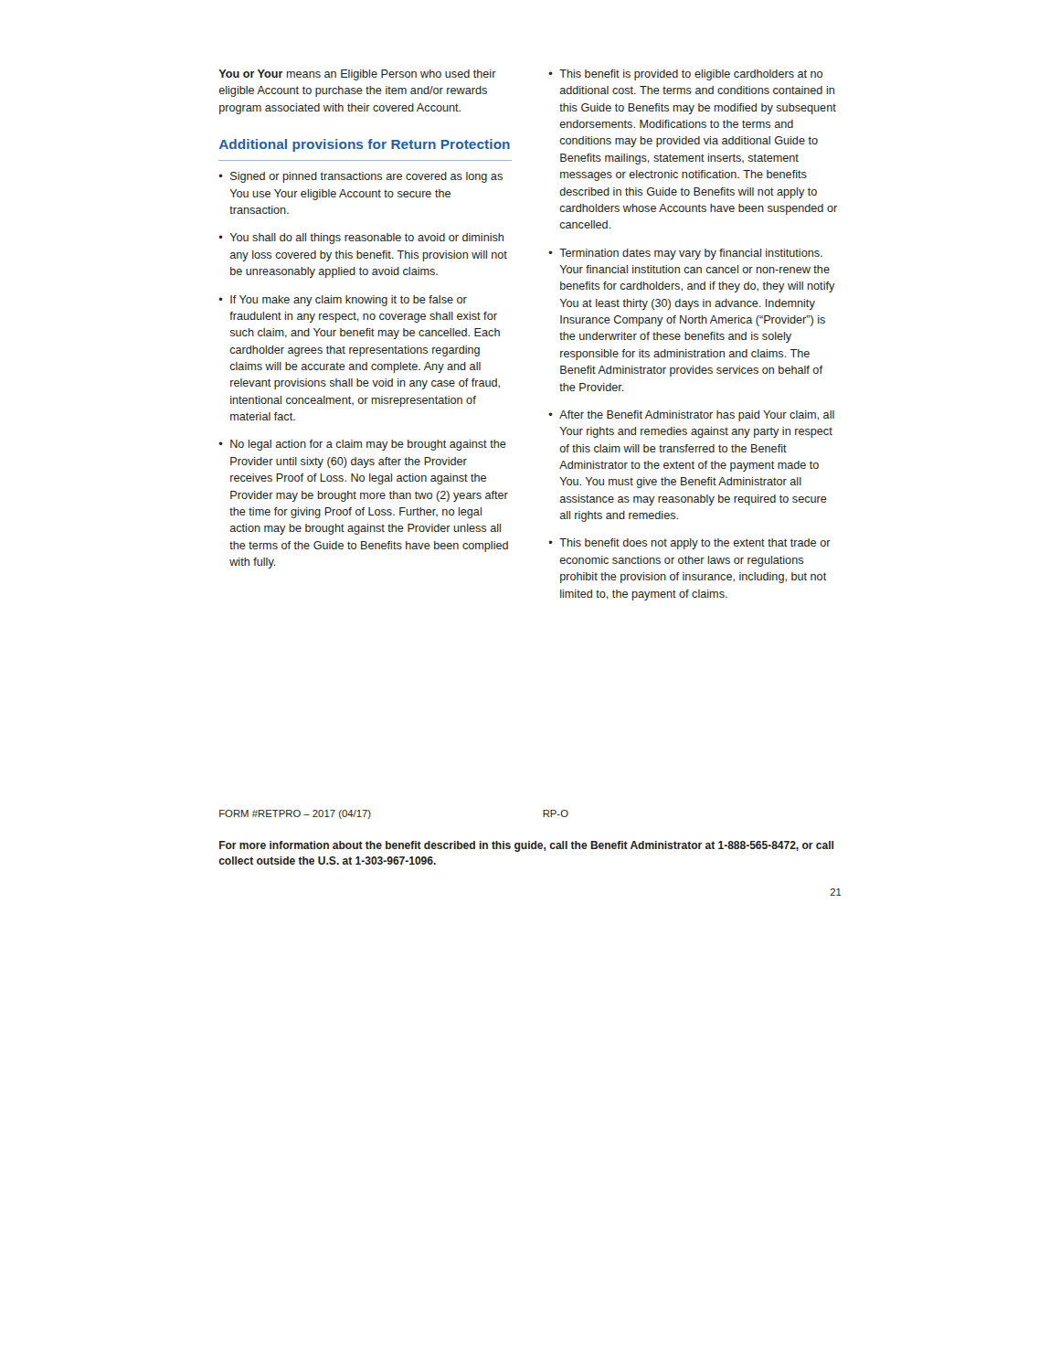You or Your means an Eligible Person who used their eligible Account to purchase the item and/or rewards program associated with their covered Account.
Additional provisions for Return Protection
Signed or pinned transactions are covered as long as You use Your eligible Account to secure the transaction.
You shall do all things reasonable to avoid or diminish any loss covered by this benefit. This provision will not be unreasonably applied to avoid claims.
If You make any claim knowing it to be false or fraudulent in any respect, no coverage shall exist for such claim, and Your benefit may be cancelled. Each cardholder agrees that representations regarding claims will be accurate and complete. Any and all relevant provisions shall be void in any case of fraud, intentional concealment, or misrepresentation of material fact.
No legal action for a claim may be brought against the Provider until sixty (60) days after the Provider receives Proof of Loss. No legal action against the Provider may be brought more than two (2) years after the time for giving Proof of Loss. Further, no legal action may be brought against the Provider unless all the terms of the Guide to Benefits have been complied with fully.
This benefit is provided to eligible cardholders at no additional cost. The terms and conditions contained in this Guide to Benefits may be modified by subsequent endorsements. Modifications to the terms and conditions may be provided via additional Guide to Benefits mailings, statement inserts, statement messages or electronic notification. The benefits described in this Guide to Benefits will not apply to cardholders whose Accounts have been suspended or cancelled.
Termination dates may vary by financial institutions. Your financial institution can cancel or non-renew the benefits for cardholders, and if they do, they will notify You at least thirty (30) days in advance. Indemnity Insurance Company of North America (“Provider”) is the underwriter of these benefits and is solely responsible for its administration and claims. The Benefit Administrator provides services on behalf of the Provider.
After the Benefit Administrator has paid Your claim, all Your rights and remedies against any party in respect of this claim will be transferred to the Benefit Administrator to the extent of the payment made to You. You must give the Benefit Administrator all assistance as may reasonably be required to secure all rights and remedies.
This benefit does not apply to the extent that trade or economic sanctions or other laws or regulations prohibit the provision of insurance, including, but not limited to, the payment of claims.
FORM #RETPRO – 2017 (04/17)
RP-O
For more information about the benefit described in this guide, call the Benefit Administrator at 1-888-565-8472, or call collect outside the U.S. at 1-303-967-1096.
21